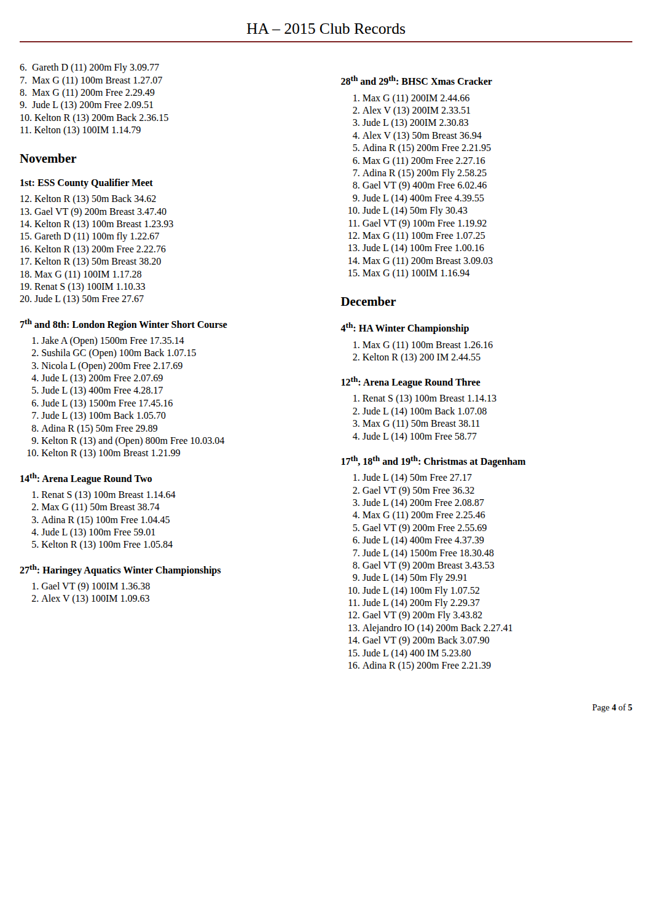HA – 2015 Club Records
6. Gareth D (11) 200m Fly 3.09.77
7. Max G (11) 100m Breast 1.27.07
8. Max G (11) 200m Free 2.29.49
9. Jude L (13) 200m Free 2.09.51
10. Kelton R (13) 200m Back 2.36.15
11. Kelton (13) 100IM 1.14.79
November
1st: ESS County Qualifier Meet
12. Kelton R (13) 50m Back 34.62
13. Gael VT (9) 200m Breast 3.47.40
14. Kelton R (13) 100m Breast 1.23.93
15. Gareth D (11) 100m fly 1.22.67
16. Kelton R (13) 200m Free 2.22.76
17. Kelton R (13) 50m Breast 38.20
18. Max G (11) 100IM 1.17.28
19. Renat S (13) 100IM 1.10.33
20. Jude L (13) 50m Free 27.67
7th and 8th: London Region Winter Short Course
Jake A (Open) 1500m Free 17.35.14
Sushila GC (Open) 100m Back 1.07.15
Nicola L (Open) 200m Free 2.17.69
Jude L (13) 200m Free 2.07.69
Jude L (13) 400m Free 4.28.17
Jude L (13) 1500m Free 17.45.16
Jude L (13) 100m Back 1.05.70
Adina R (15) 50m Free 29.89
Kelton R (13) and (Open) 800m Free 10.03.04
Kelton R (13) 100m Breast 1.21.99
14th: Arena League Round Two
Renat S (13) 100m Breast 1.14.64
Max G (11) 50m Breast 38.74
Adina R (15) 100m Free 1.04.45
Jude L (13) 100m Free 59.01
Kelton R (13) 100m Free 1.05.84
27th: Haringey Aquatics Winter Championships
Gael VT (9) 100IM 1.36.38
Alex V (13) 100IM 1.09.63
28th and 29th: BHSC Xmas Cracker
Max G (11) 200IM 2.44.66
Alex V (13) 200IM 2.33.51
Jude L (13) 200IM 2.30.83
Alex V (13) 50m Breast 36.94
Adina R (15) 200m Free 2.21.95
Max G (11) 200m Free 2.27.16
Adina R (15) 200m Fly 2.58.25
Gael VT (9) 400m Free 6.02.46
Jude L (14) 400m Free 4.39.55
Jude L (14) 50m Fly 30.43
Gael VT (9) 100m Free 1.19.92
Max G (11) 100m Free 1.07.25
Jude L (14) 100m Free 1.00.16
Max G (11) 200m Breast 3.09.03
Max G (11) 100IM 1.16.94
December
4th: HA Winter Championship
Max G (11) 100m Breast 1.26.16
Kelton R (13) 200 IM 2.44.55
12th: Arena League Round Three
Renat S (13) 100m Breast 1.14.13
Jude L (14) 100m Back 1.07.08
Max G (11) 50m Breast 38.11
Jude L (14) 100m Free 58.77
17th, 18th and 19th: Christmas at Dagenham
Jude L (14) 50m Free 27.17
Gael VT (9) 50m Free 36.32
Jude L (14) 200m Free 2.08.87
Max G (11) 200m Free 2.25.46
Gael VT (9) 200m Free 2.55.69
Jude L (14) 400m Free 4.37.39
Jude L (14) 1500m Free 18.30.48
Gael VT (9) 200m Breast 3.43.53
Jude L (14) 50m Fly 29.91
Jude L (14) 100m Fly 1.07.52
Jude L (14) 200m Fly 2.29.37
Gael VT (9) 200m Fly 3.43.82
Alejandro IO (14) 200m Back 2.27.41
Gael VT (9) 200m Back 3.07.90
Jude L (14) 400 IM 5.23.80
Adina R (15) 200m Free 2.21.39
Page 4 of 5